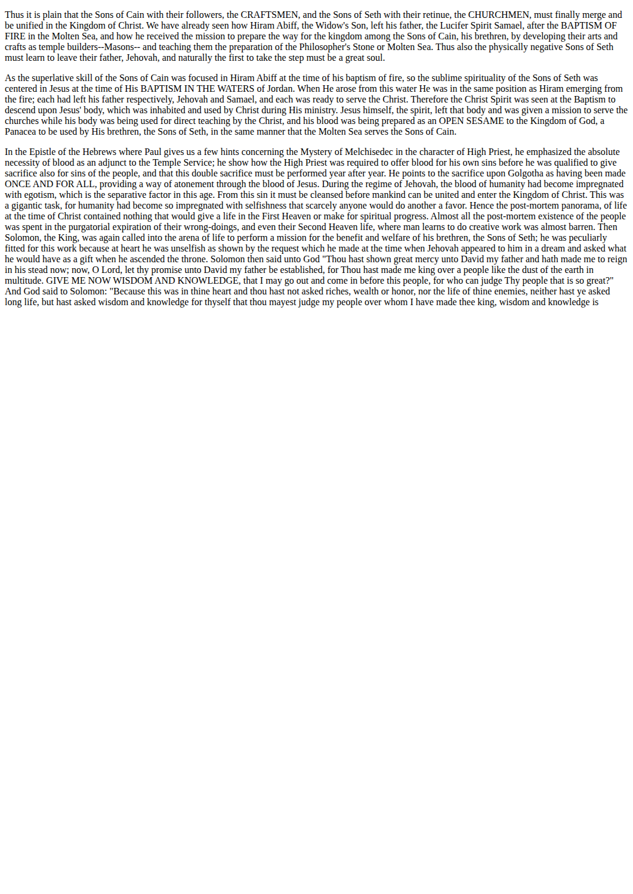Thus it is plain that the Sons of Cain with their followers, the CRAFTSMEN, and the Sons of Seth with their retinue, the CHURCHMEN, must finally merge and be unified in the Kingdom of Christ. We have already seen how Hiram Abiff, the Widow's Son, left his father, the Lucifer Spirit Samael, after the BAPTISM OF FIRE in the Molten Sea, and how he received the mission to prepare the way for the kingdom among the Sons of Cain, his brethren, by developing their arts and crafts as temple builders--Masons-- and teaching them the preparation of the Philosopher's Stone or Molten Sea. Thus also the physically negative Sons of Seth must learn to leave their father, Jehovah, and naturally the first to take the step must be a great soul.
As the superlative skill of the Sons of Cain was focused in Hiram Abiff at the time of his baptism of fire, so the sublime spirituality of the Sons of Seth was centered in Jesus at the time of His BAPTISM IN THE WATERS of Jordan. When He arose from this water He was in the same position as Hiram emerging from the fire; each had left his father respectively, Jehovah and Samael, and each was ready to serve the Christ. Therefore the Christ Spirit was seen at the Baptism to descend upon Jesus' body, which was inhabited and used by Christ during His ministry. Jesus himself, the spirit, left that body and was given a mission to serve the churches while his body was being used for direct teaching by the Christ, and his blood was being prepared as an OPEN SESAME to the Kingdom of God, a Panacea to be used by His brethren, the Sons of Seth, in the same manner that the Molten Sea serves the Sons of Cain.
In the Epistle of the Hebrews where Paul gives us a few hints concerning the Mystery of Melchisedec in the character of High Priest, he emphasized the absolute necessity of blood as an adjunct to the Temple Service; he show how the High Priest was required to offer blood for his own sins before he was qualified to give sacrifice also for sins of the people, and that this double sacrifice must be performed year after year. He points to the sacrifice upon Golgotha as having been made ONCE AND FOR ALL, providing a way of atonement through the blood of Jesus. During the regime of Jehovah, the blood of humanity had become impregnated with egotism, which is the separative factor in this age. From this sin it must be cleansed before mankind can be united and enter the Kingdom of Christ. This was a gigantic task, for humanity had become so impregnated with selfishness that scarcely anyone would do another a favor. Hence the post-mortem panorama, of life at the time of Christ contained nothing that would give a life in the First Heaven or make for spiritual progress. Almost all the post-mortem existence of the people was spent in the purgatorial expiration of their wrong-doings, and even their Second Heaven life, where man learns to do creative work was almost barren. Then Solomon, the King, was again called into the arena of life to perform a mission for the benefit and welfare of his brethren, the Sons of Seth; he was peculiarly fitted for this work because at heart he was unselfish as shown by the request which he made at the time when Jehovah appeared to him in a dream and asked what he would have as a gift when he ascended the throne. Solomon then said unto God "Thou hast shown great mercy unto David my father and hath made me to reign in his stead now; now, O Lord, let thy promise unto David my father be established, for Thou hast made me king over a people like the dust of the earth in multitude. GIVE ME NOW WISDOM AND KNOWLEDGE, that I may go out and come in before this people, for who can judge Thy people that is so great?" And God said to Solomon: "Because this was in thine heart and thou hast not asked riches, wealth or honor, nor the life of thine enemies, neither hast ye asked long life, but hast asked wisdom and knowledge for thyself that thou mayest judge my people over whom I have made thee king, wisdom and knowledge is